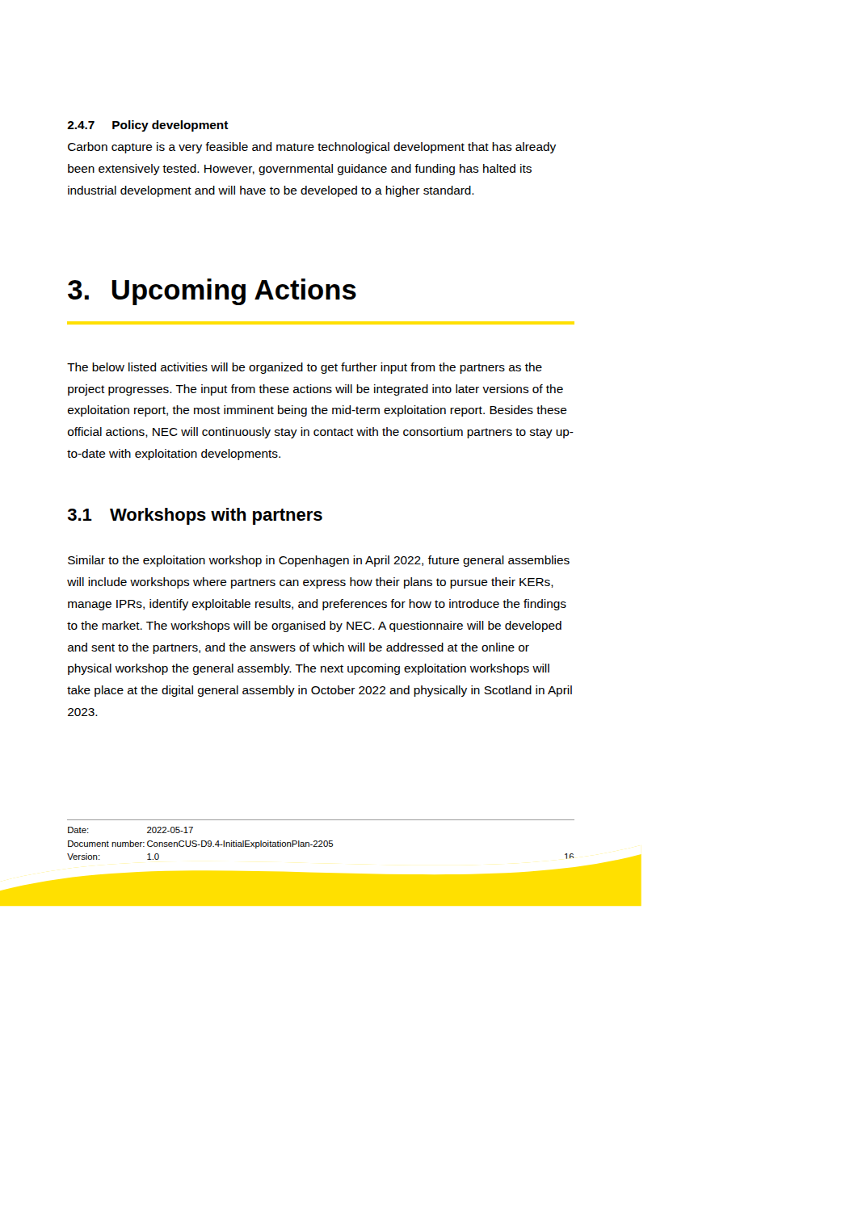2.4.7 Policy development
Carbon capture is a very feasible and mature technological development that has already been extensively tested. However, governmental guidance and funding has halted its industrial development and will have to be developed to a higher standard.
3. Upcoming Actions
The below listed activities will be organized to get further input from the partners as the project progresses. The input from these actions will be integrated into later versions of the exploitation report, the most imminent being the mid-term exploitation report. Besides these official actions, NEC will continuously stay in contact with the consortium partners to stay up-to-date with exploitation developments.
3.1 Workshops with partners
Similar to the exploitation workshop in Copenhagen in April 2022, future general assemblies will include workshops where partners can express how their plans to pursue their KERs, manage IPRs, identify exploitable results, and preferences for how to introduce the findings to the market. The workshops will be organised by NEC. A questionnaire will be developed and sent to the partners, and the answers of which will be addressed at the online or physical workshop the general assembly. The next upcoming exploitation workshops will take place at the digital general assembly in October 2022 and physically in Scotland in April 2023.
| Date: | 2022-05-17 | |
| Document number: | ConsenCUS-D9.4-InitialExploitationPlan-2205 | |
| Version: | 1.0 | 16 |